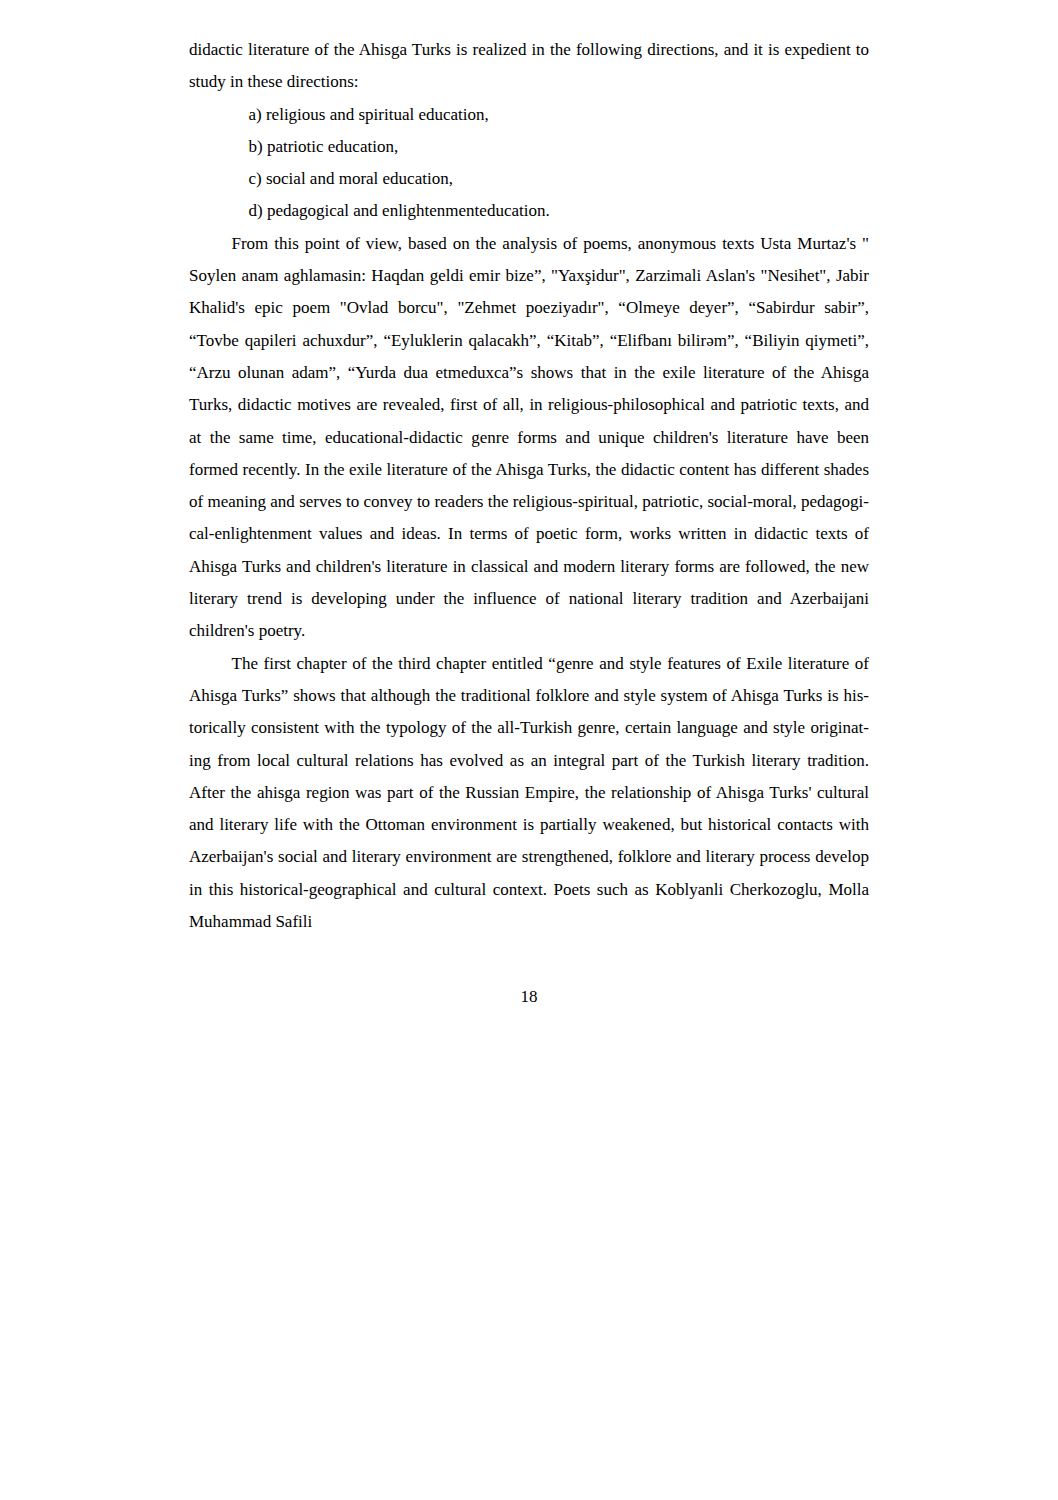didactic literature of the Ahisga Turks is realized in the following directions, and it is expedient to study in these directions:
a) religious and spiritual education,
b) patriotic education,
c) social and moral education,
d) pedagogical and enlightenmenteducation.
From this point of view, based on the analysis of poems, anonymous texts Usta Murtaz's " Soylen anam aghlamasin: Haqdan geldi emir bize”, "Yaxşidur", Zarzimali Aslan's "Nesihet", Jabir Khalid's epic poem "Ovlad borcu", "Zehmet poeziyadır", “Olmeye deyer”, “Sabirdur sabir”, “Tovbe qapileri achuxdur”, “Eyluklerin qalacakh”, “Kitab”, “Elifbanı bilirəm”, “Biliyin qiymeti”, “Arzu olunan adam”, “Yurda dua etmeduxca”s shows that in the exile literature of the Ahisga Turks, didactic motives are revealed, first of all, in religious-philosophical and patriotic texts, and at the same time, educational-didactic genre forms and unique children's literature have been formed recently. In the exile literature of the Ahisga Turks, the didactic content has different shades of meaning and serves to convey to readers the religious-spiritual, patriotic, social-moral, pedagogical-enlightenment values and ideas. In terms of poetic form, works written in didactic texts of Ahisga Turks and children's literature in classical and modern literary forms are followed, the new literary trend is developing under the influence of national literary tradition and Azerbaijani children's poetry.
The first chapter of the third chapter entitled “genre and style features of Exile literature of Ahisga Turks” shows that although the traditional folklore and style system of Ahisga Turks is historically consistent with the typology of the all-Turkish genre, certain language and style originating from local cultural relations has evolved as an integral part of the Turkish literary tradition. After the ahisga region was part of the Russian Empire, the relationship of Ahisga Turks' cultural and literary life with the Ottoman environment is partially weakened, but historical contacts with Azerbaijan's social and literary environment are strengthened, folklore and literary process develop in this historical-geographical and cultural context. Poets such as Koblyanli Cherkozoglu, Molla Muhammad Safili
18